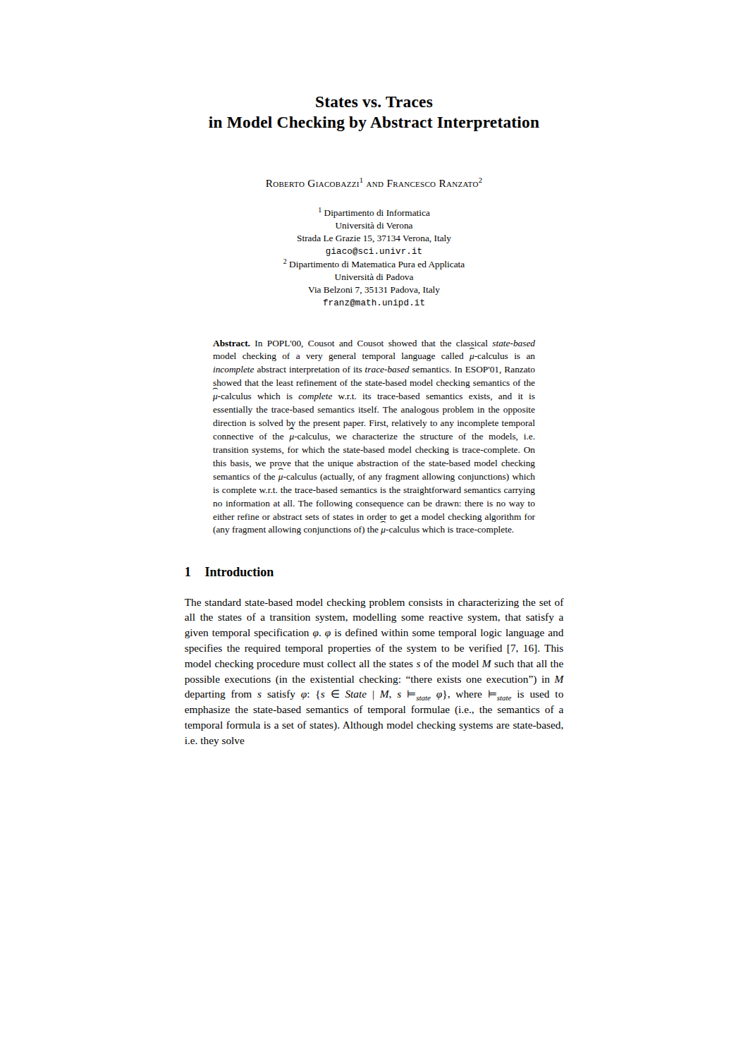States vs. Traces
in Model Checking by Abstract Interpretation
Roberto Giacobazzi1 and Francesco Ranzato2
1 Dipartimento di Informatica
Università di Verona
Strada Le Grazie 15, 37134 Verona, Italy
giaco@sci.univr.it
2 Dipartimento di Matematica Pura ed Applicata
Università di Padova
Via Belzoni 7, 35131 Padova, Italy
franz@math.unipd.it
Abstract. In POPL'00, Cousot and Cousot showed that the classical state-based model checking of a very general temporal language called ⌢μ-calculus is an incomplete abstract interpretation of its trace-based semantics. In ESOP'01, Ranzato showed that the least refinement of the state-based model checking semantics of the ⌢μ-calculus which is complete w.r.t. its trace-based semantics exists, and it is essentially the trace-based semantics itself. The analogous problem in the opposite direction is solved by the present paper. First, relatively to any incomplete temporal connective of the ⌢μ-calculus, we characterize the structure of the models, i.e. transition systems, for which the state-based model checking is trace-complete. On this basis, we prove that the unique abstraction of the state-based model checking semantics of the ⌢μ-calculus (actually, of any fragment allowing conjunctions) which is complete w.r.t. the trace-based semantics is the straightforward semantics carrying no information at all. The following consequence can be drawn: there is no way to either refine or abstract sets of states in order to get a model checking algorithm for (any fragment allowing conjunctions of) the ⌢μ-calculus which is trace-complete.
1 Introduction
The standard state-based model checking problem consists in characterizing the set of all the states of a transition system, modelling some reactive system, that satisfy a given temporal specification φ. φ is defined within some temporal logic language and specifies the required temporal properties of the system to be verified [7, 16]. This model checking procedure must collect all the states s of the model M such that all the possible executions (in the existential checking: “there exists one execution”) in M departing from s satisfy φ: {s ∈ State | M, s ⊨state φ}, where ⊨state is used to emphasize the state-based semantics of temporal formulae (i.e., the semantics of a temporal formula is a set of states). Although model checking systems are state-based, i.e. they solve